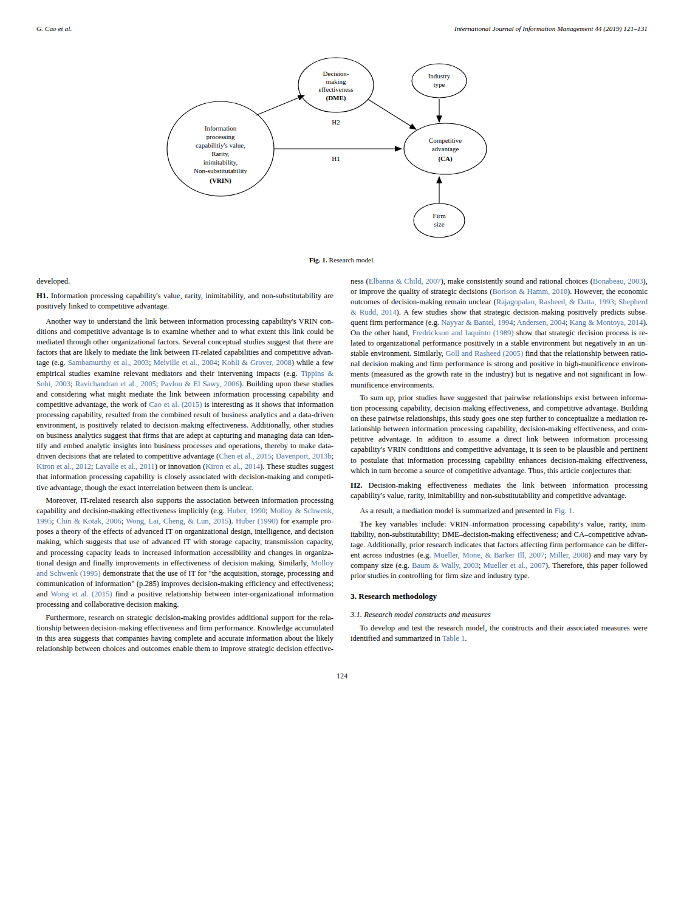G. Cao et al.
International Journal of Information Management 44 (2019) 121–131
Decision- making effectiveness (DME) Industry type Information processing capabilitiy's value, Rarity, inimitability, Non-substitutability (VRIN) Competitive advantage (CA) Firm size H2 H1
Fig. 1. Research model.
developed.
H1. Information processing capability's value, rarity, inimitability, and non-substitutability are positively linked to competitive advantage.
Another way to understand the link between information processing capability's VRIN conditions and competitive advantage is to examine whether and to what extent this link could be mediated through other organizational factors. Several conceptual studies suggest that there are factors that are likely to mediate the link between IT-related capabilities and competitive advantage (e.g. Sambamurthy et al., 2003; Melville et al., 2004; Kohli & Grover, 2008) while a few empirical studies examine relevant mediators and their intervening impacts (e.g. Tippins & Sohi, 2003; Ravichandran et al., 2005; Pavlou & El Sawy, 2006). Building upon these studies and considering what might mediate the link between information processing capability and competitive advantage, the work of Cao et al. (2015) is interesting as it shows that information processing capability, resulted from the combined result of business analytics and a data-driven environment, is positively related to decision-making effectiveness. Additionally, other studies on business analytics suggest that firms that are adept at capturing and managing data can identify and embed analytic insights into business processes and operations, thereby to make data-driven decisions that are related to competitive advantage (Chen et al., 2015; Davenport, 2013b; Kiron et al., 2012; Lavalle et al., 2011) or innovation (Kiron et al., 2014). These studies suggest that information processing capability is closely associated with decision-making and competitive advantage, though the exact interrelation between them is unclear.
Moreover, IT-related research also supports the association between information processing capability and decision-making effectiveness implicitly (e.g. Huber, 1990; Molloy & Schwenk, 1995; Chin & Kotak, 2006; Wong, Lai, Cheng, & Lun, 2015). Huber (1990) for example proposes a theory of the effects of advanced IT on organizational design, intelligence, and decision making, which suggests that use of advanced IT with storage capacity, transmission capacity, and processing capacity leads to increased information accessibility and changes in organizational design and finally improvements in effectiveness of decision making. Similarly, Molloy and Schwenk (1995) demonstrate that the use of IT for "the acquisition, storage, processing and communication of information" (p.285) improves decision-making efficiency and effectiveness; and Wong et al. (2015) find a positive relationship between inter-organizational information processing and collaborative decision making.
Furthermore, research on strategic decision-making provides additional support for the relationship between decision-making effectiveness and firm performance. Knowledge accumulated in this area suggests that companies having complete and accurate information about the likely relationship between choices and outcomes enable them to improve strategic decision effectiveness (Elbanna & Child, 2007), make consistently sound and rational choices (Bonabeau, 2003), or improve the quality of strategic decisions (Borison & Hamm, 2010). However, the economic outcomes of decision-making remain unclear (Rajagopalan, Rasheed, & Datta, 1993; Shepherd & Rudd, 2014). A few studies show that strategic decision-making positively predicts subsequent firm performance (e.g. Nayyar & Bantel, 1994; Andersen, 2004; Kang & Montoya, 2014). On the other hand, Fredrickson and Iaquinto (1989) show that strategic decision process is related to organizational performance positively in a stable environment but negatively in an unstable environment. Similarly, Goll and Rasheed (2005) find that the relationship between rational decision making and firm performance is strong and positive in high-munificence environments (measured as the growth rate in the industry) but is negative and not significant in low-munificence environments.
To sum up, prior studies have suggested that pairwise relationships exist between information processing capability, decision-making effectiveness, and competitive advantage. Building on these pairwise relationships, this study goes one step further to conceptualize a mediation relationship between information processing capability, decision-making effectiveness, and competitive advantage. In addition to assume a direct link between information processing capability's VRIN conditions and competitive advantage, it is seen to be plausible and pertinent to postulate that information processing capability enhances decision-making effectiveness, which in turn become a source of competitive advantage. Thus, this article conjectures that:
H2. Decision-making effectiveness mediates the link between information processing capability's value, rarity, inimitability and non-substitutability and competitive advantage.
As a result, a mediation model is summarized and presented in Fig. 1.
The key variables include: VRIN–information processing capability's value, rarity, inimitability, non-substitutability; DME–decision-making effectiveness; and CA–competitive advantage. Additionally, prior research indicates that factors affecting firm performance can be different across industries (e.g. Mueller, Mone, & Barker Ill, 2007; Miller, 2008) and may vary by company size (e.g. Baum & Wally, 2003; Mueller et al., 2007). Therefore, this paper followed prior studies in controlling for firm size and industry type.
3. Research methodology
3.1. Research model constructs and measures
To develop and test the research model, the constructs and their associated measures were identified and summarized in Table 1.
124